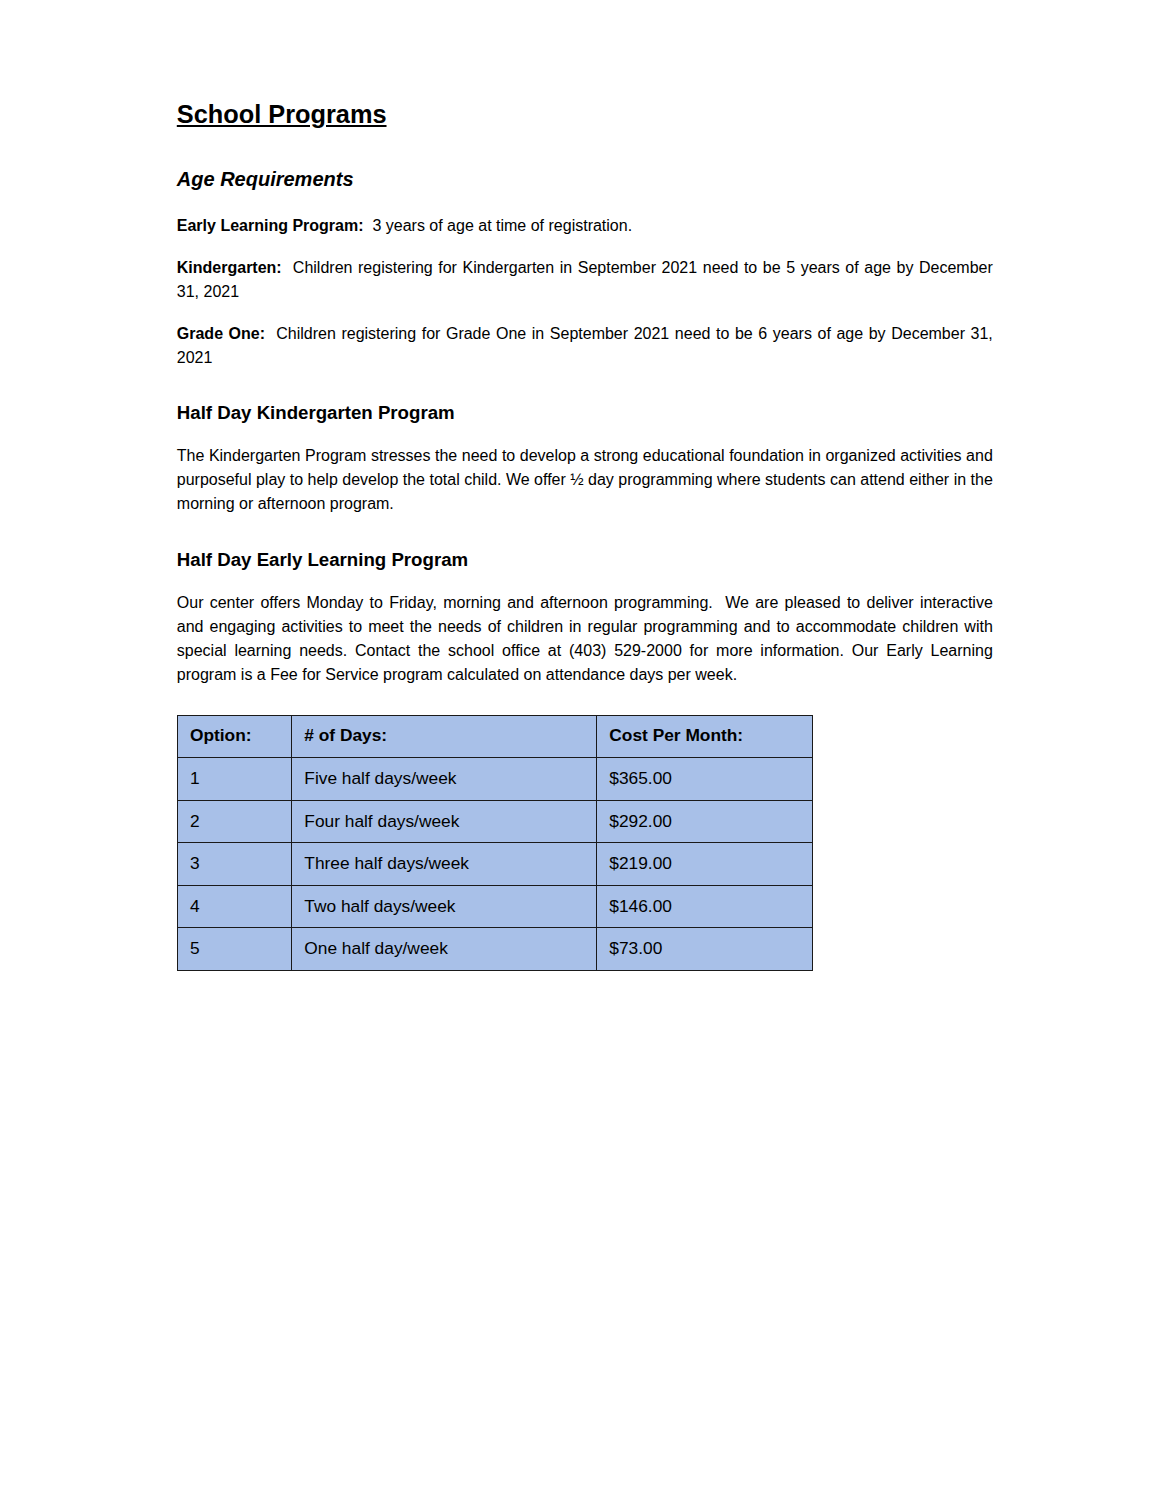School Programs
Age Requirements
Early Learning Program: 3 years of age at time of registration.
Kindergarten: Children registering for Kindergarten in September 2021 need to be 5 years of age by December 31, 2021
Grade One: Children registering for Grade One in September 2021 need to be 6 years of age by December 31, 2021
Half Day Kindergarten Program
The Kindergarten Program stresses the need to develop a strong educational foundation in organized activities and purposeful play to help develop the total child. We offer ½ day programming where students can attend either in the morning or afternoon program.
Half Day Early Learning Program
Our center offers Monday to Friday, morning and afternoon programming. We are pleased to deliver interactive and engaging activities to meet the needs of children in regular programming and to accommodate children with special learning needs. Contact the school office at (403) 529-2000 for more information. Our Early Learning program is a Fee for Service program calculated on attendance days per week.
| Option: | # of Days: | Cost Per Month: |
| --- | --- | --- |
| 1 | Five half days/week | $365.00 |
| 2 | Four half days/week | $292.00 |
| 3 | Three half days/week | $219.00 |
| 4 | Two half days/week | $146.00 |
| 5 | One half day/week | $73.00 |